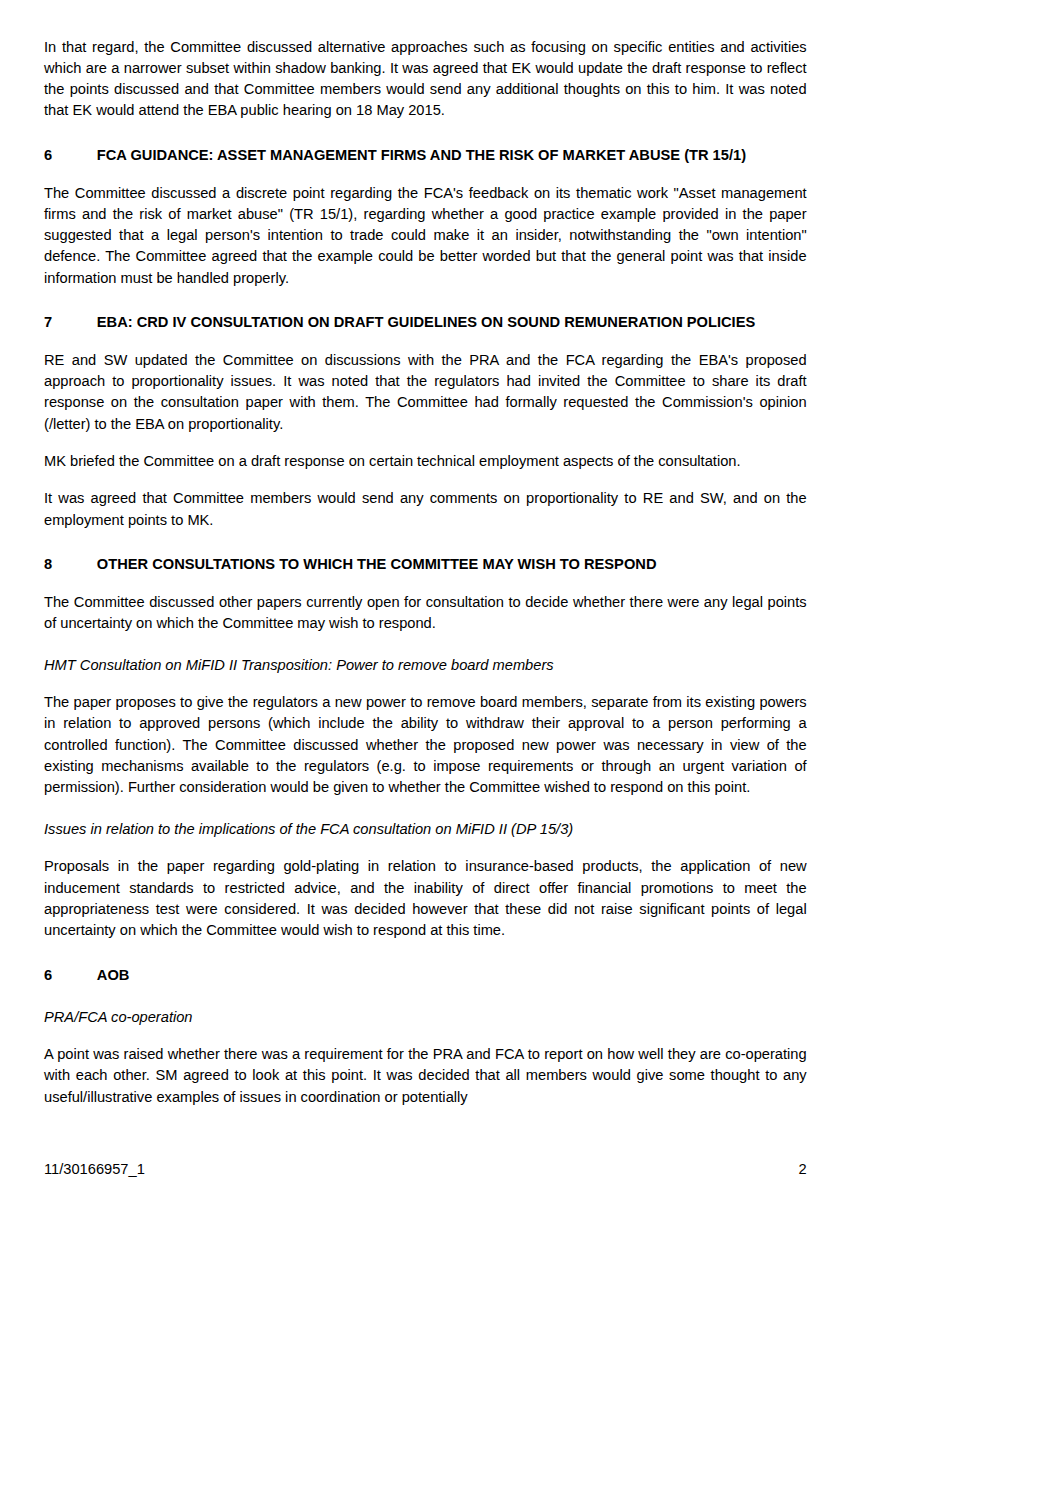In that regard, the Committee discussed alternative approaches such as focusing on specific entities and activities which are a narrower subset within shadow banking. It was agreed that EK would update the draft response to reflect the points discussed and that Committee members would send any additional thoughts on this to him. It was noted that EK would attend the EBA public hearing on 18 May 2015.
6 FCA GUIDANCE: ASSET MANAGEMENT FIRMS AND THE RISK OF MARKET ABUSE (TR 15/1)
The Committee discussed a discrete point regarding the FCA's feedback on its thematic work "Asset management firms and the risk of market abuse" (TR 15/1), regarding whether a good practice example provided in the paper suggested that a legal person's intention to trade could make it an insider, notwithstanding the "own intention" defence. The Committee agreed that the example could be better worded but that the general point was that inside information must be handled properly.
7 EBA: CRD IV CONSULTATION ON DRAFT GUIDELINES ON SOUND REMUNERATION POLICIES
RE and SW updated the Committee on discussions with the PRA and the FCA regarding the EBA's proposed approach to proportionality issues. It was noted that the regulators had invited the Committee to share its draft response on the consultation paper with them. The Committee had formally requested the Commission's opinion (/letter) to the EBA on proportionality.
MK briefed the Committee on a draft response on certain technical employment aspects of the consultation.
It was agreed that Committee members would send any comments on proportionality to RE and SW, and on the employment points to MK.
8 OTHER CONSULTATIONS TO WHICH THE COMMITTEE MAY WISH TO RESPOND
The Committee discussed other papers currently open for consultation to decide whether there were any legal points of uncertainty on which the Committee may wish to respond.
HMT Consultation on MiFID II Transposition: Power to remove board members
The paper proposes to give the regulators a new power to remove board members, separate from its existing powers in relation to approved persons (which include the ability to withdraw their approval to a person performing a controlled function). The Committee discussed whether the proposed new power was necessary in view of the existing mechanisms available to the regulators (e.g. to impose requirements or through an urgent variation of permission). Further consideration would be given to whether the Committee wished to respond on this point.
Issues in relation to the implications of the FCA consultation on MiFID II (DP 15/3)
Proposals in the paper regarding gold-plating in relation to insurance-based products, the application of new inducement standards to restricted advice, and the inability of direct offer financial promotions to meet the appropriateness test were considered. It was decided however that these did not raise significant points of legal uncertainty on which the Committee would wish to respond at this time.
6 AOB
PRA/FCA co-operation
A point was raised whether there was a requirement for the PRA and FCA to report on how well they are co-operating with each other. SM agreed to look at this point. It was decided that all members would give some thought to any useful/illustrative examples of issues in coordination or potentially
11/30166957_1 2